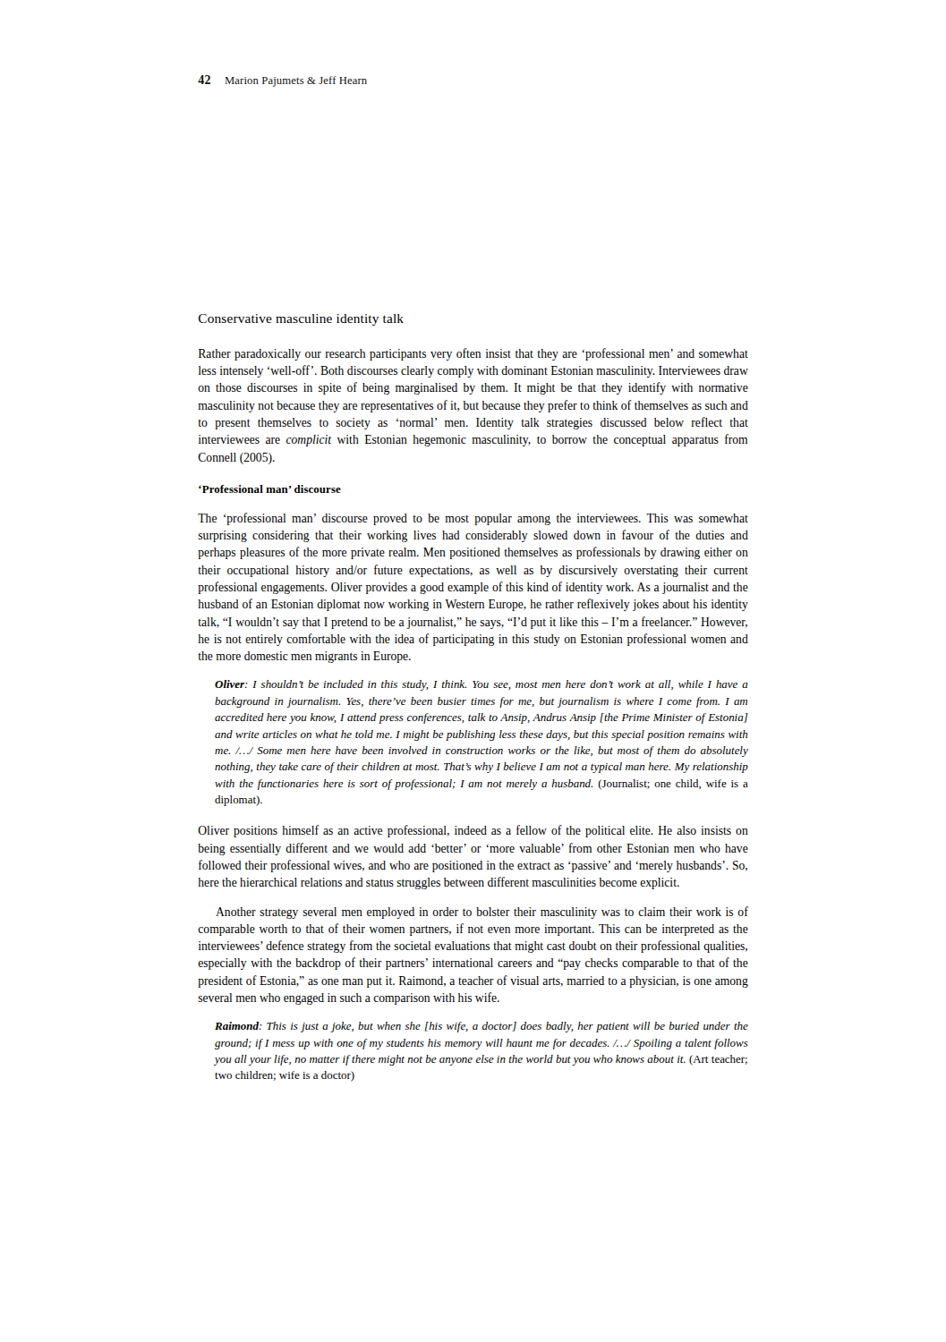42 Marion Pajumets & Jeff Hearn
Conservative masculine identity talk
Rather paradoxically our research participants very often insist that they are ‘professional men’ and somewhat less intensely ‘well-off’. Both discourses clearly comply with dominant Estonian masculinity. Interviewees draw on those discourses in spite of being marginalised by them. It might be that they identify with normative masculinity not because they are representatives of it, but because they prefer to think of themselves as such and to present themselves to society as ‘normal’ men. Identity talk strategies discussed below reflect that interviewees are complicit with Estonian hegemonic masculinity, to borrow the conceptual apparatus from Connell (2005).
‘Professional man’ discourse
The ‘professional man’ discourse proved to be most popular among the interviewees. This was somewhat surprising considering that their working lives had considerably slowed down in favour of the duties and perhaps pleasures of the more private realm. Men positioned themselves as professionals by drawing either on their occupational history and/or future expectations, as well as by discursively overstating their current professional engagements. Oliver provides a good example of this kind of identity work. As a journalist and the husband of an Estonian diplomat now working in Western Europe, he rather reflexively jokes about his identity talk, “I wouldn’t say that I pretend to be a journalist,” he says, “I’d put it like this – I’m a freelancer.” However, he is not entirely comfortable with the idea of participating in this study on Estonian professional women and the more domestic men migrants in Europe.
Oliver: I shouldn’t be included in this study, I think. You see, most men here don’t work at all, while I have a background in journalism. Yes, there’ve been busier times for me, but journalism is where I come from. I am accredited here you know, I attend press conferences, talk to Ansip, Andrus Ansip [the Prime Minister of Estonia] and write articles on what he told me. I might be publishing less these days, but this special position remains with me. /…/ Some men here have been involved in construction works or the like, but most of them do absolutely nothing, they take care of their children at most. That’s why I believe I am not a typical man here. My relationship with the functionaries here is sort of professional; I am not merely a husband. (Journalist; one child, wife is a diplomat).
Oliver positions himself as an active professional, indeed as a fellow of the political elite. He also insists on being essentially different and we would add ‘better’ or ‘more valuable’ from other Estonian men who have followed their professional wives, and who are positioned in the extract as ‘passive’ and ‘merely husbands’. So, here the hierarchical relations and status struggles between different masculinities become explicit.
Another strategy several men employed in order to bolster their masculinity was to claim their work is of comparable worth to that of their women partners, if not even more important. This can be interpreted as the interviewees’ defence strategy from the societal evaluations that might cast doubt on their professional qualities, especially with the backdrop of their partners’ international careers and “pay checks comparable to that of the president of Estonia,” as one man put it. Raimond, a teacher of visual arts, married to a physician, is one among several men who engaged in such a comparison with his wife.
Raimond: This is just a joke, but when she [his wife, a doctor] does badly, her patient will be buried under the ground; if I mess up with one of my students his memory will haunt me for decades. /…/ Spoiling a talent follows you all your life, no matter if there might not be anyone else in the world but you who knows about it. (Art teacher; two children; wife is a doctor)